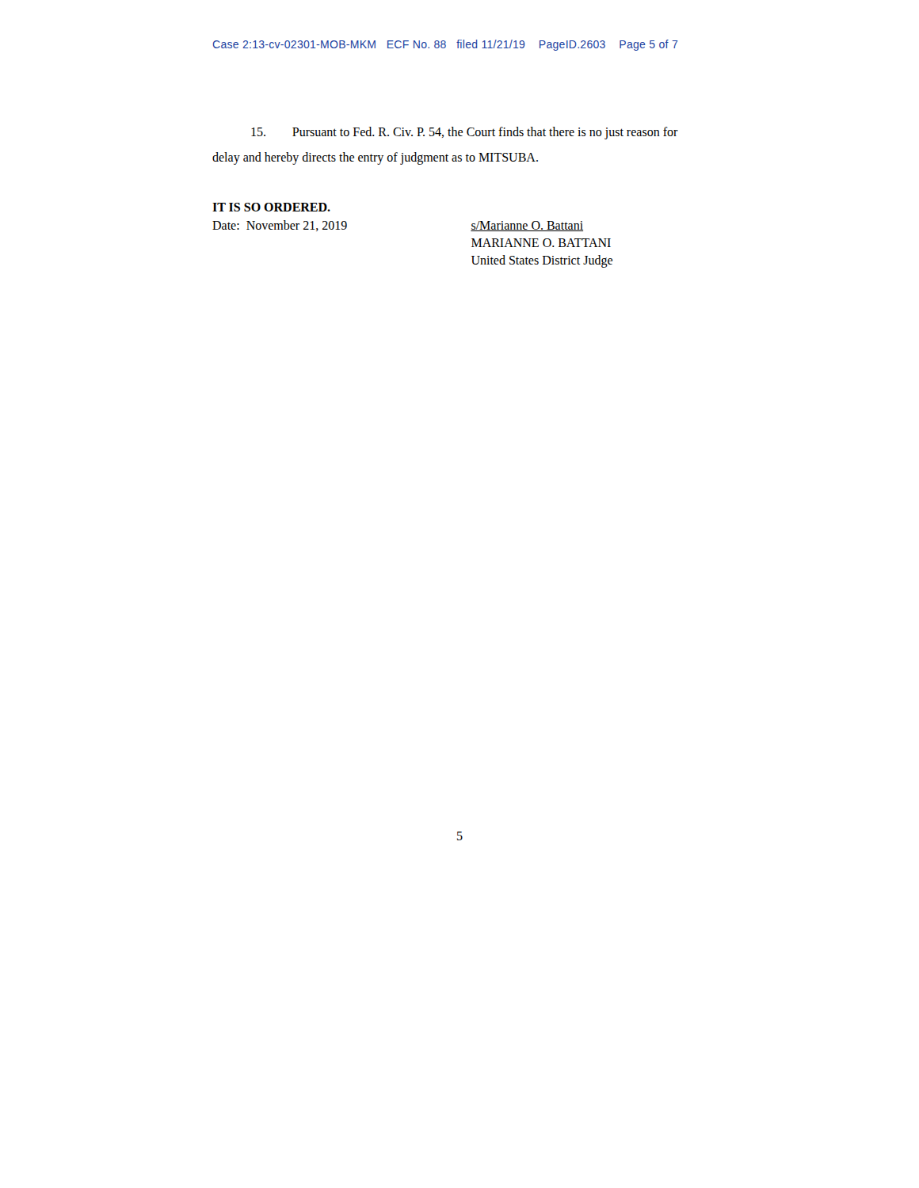Case 2:13-cv-02301-MOB-MKM ECF No. 88 filed 11/21/19 PageID.2603 Page 5 of 7
15. Pursuant to Fed. R. Civ. P. 54, the Court finds that there is no just reason for delay and hereby directs the entry of judgment as to MITSUBA.
IT IS SO ORDERED.
Date: November 21, 2019
s/Marianne O. Battani
MARIANNE O. BATTANI
United States District Judge
5